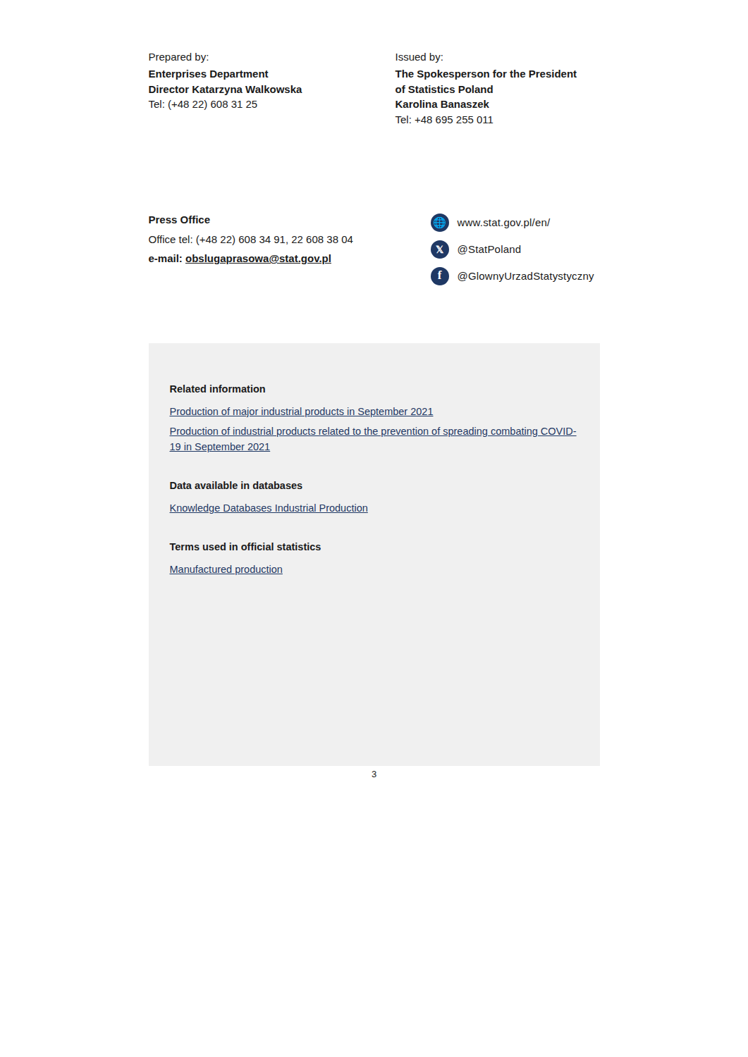Prepared by:
Enterprises Department
Director Katarzyna Walkowska
Tel: (+48 22) 608 31 25
Issued by:
The Spokesperson for the President
of Statistics Poland
Karolina Banaszek
Tel: +48 695 255 011
Press Office
Office tel: (+48 22) 608 34 91, 22 608 38 04
e-mail: obslugaprasowa@stat.gov.pl
www.stat.gov.pl/en/
@StatPoland
@GlownyUrzadStatystyczny
Related information
Production of major industrial products in September 2021
Production of industrial products related to the prevention of spreading combating COVID-19 in September 2021
Data available in databases
Knowledge Databases Industrial Production
Terms used in official statistics
Manufactured production
3